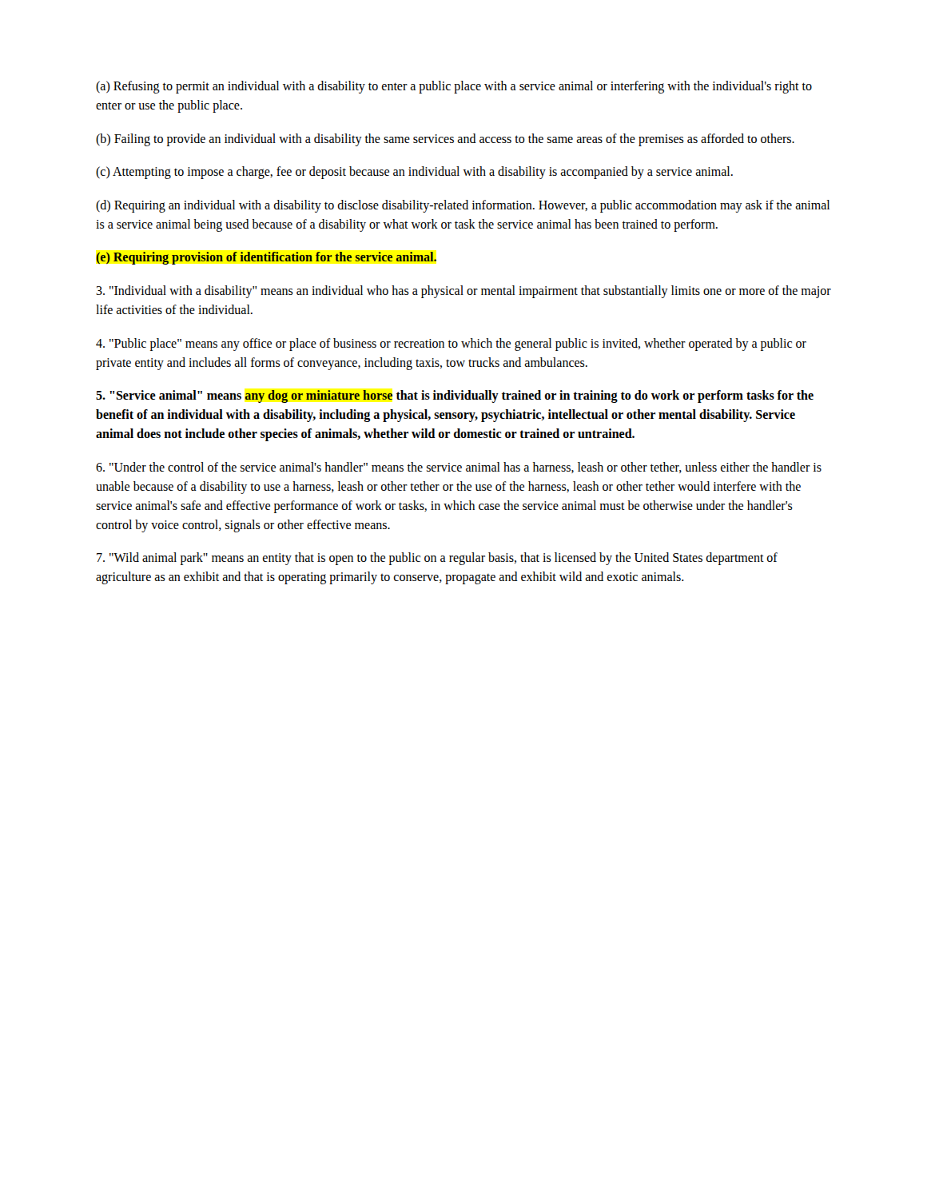(a) Refusing to permit an individual with a disability to enter a public place with a service animal or interfering with the individual's right to enter or use the public place.
(b) Failing to provide an individual with a disability the same services and access to the same areas of the premises as afforded to others.
(c) Attempting to impose a charge, fee or deposit because an individual with a disability is accompanied by a service animal.
(d) Requiring an individual with a disability to disclose disability-related information. However, a public accommodation may ask if the animal is a service animal being used because of a disability or what work or task the service animal has been trained to perform.
(e) Requiring provision of identification for the service animal.
3. "Individual with a disability" means an individual who has a physical or mental impairment that substantially limits one or more of the major life activities of the individual.
4. "Public place" means any office or place of business or recreation to which the general public is invited, whether operated by a public or private entity and includes all forms of conveyance, including taxis, tow trucks and ambulances.
5. "Service animal" means any dog or miniature horse that is individually trained or in training to do work or perform tasks for the benefit of an individual with a disability, including a physical, sensory, psychiatric, intellectual or other mental disability. Service animal does not include other species of animals, whether wild or domestic or trained or untrained.
6. "Under the control of the service animal's handler" means the service animal has a harness, leash or other tether, unless either the handler is unable because of a disability to use a harness, leash or other tether or the use of the harness, leash or other tether would interfere with the service animal's safe and effective performance of work or tasks, in which case the service animal must be otherwise under the handler's control by voice control, signals or other effective means.
7. "Wild animal park" means an entity that is open to the public on a regular basis, that is licensed by the United States department of agriculture as an exhibit and that is operating primarily to conserve, propagate and exhibit wild and exotic animals.